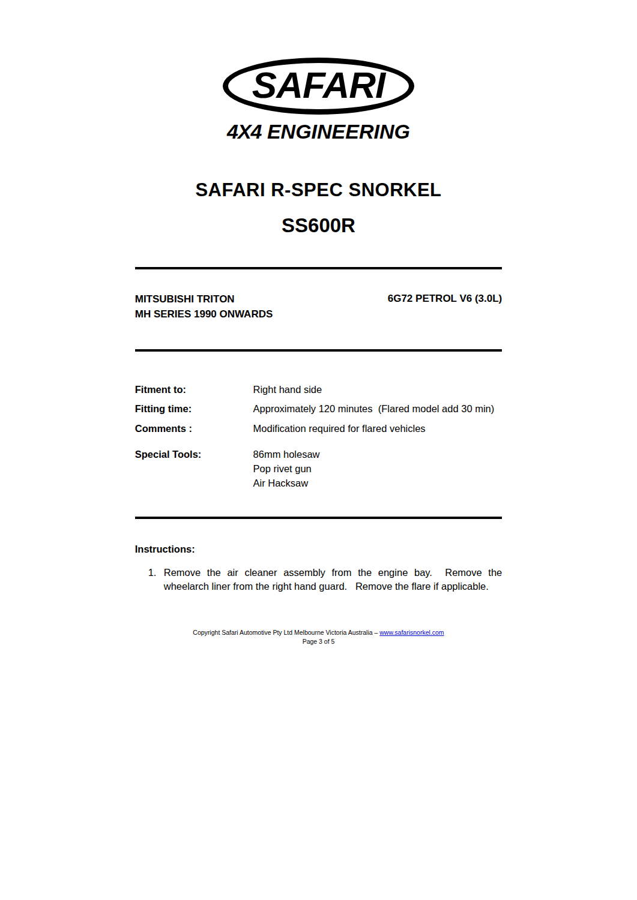SAFARI
4X4 ENGINEERING
SAFARI R-SPEC SNORKEL
SS600R
MITSUBISHI TRITON
MH SERIES 1990 ONWARDS
6G72 PETROL V6 (3.0L)
| Fitment to: | Right hand side |
| Fitting time: | Approximately 120 minutes (Flared model add 30 min) |
| Comments : | Modification required for flared vehicles |
| Special Tools: | 86mm holesaw Pop rivet gun Air Hacksaw |
Instructions:
Remove the air cleaner assembly from the engine bay. Remove the wheelarch liner from the right hand guard. Remove the flare if applicable.
Copyright Safari Automotive Pty Ltd Melbourne Victoria Australia – www.safarisnorkel.com
Page 3 of 5